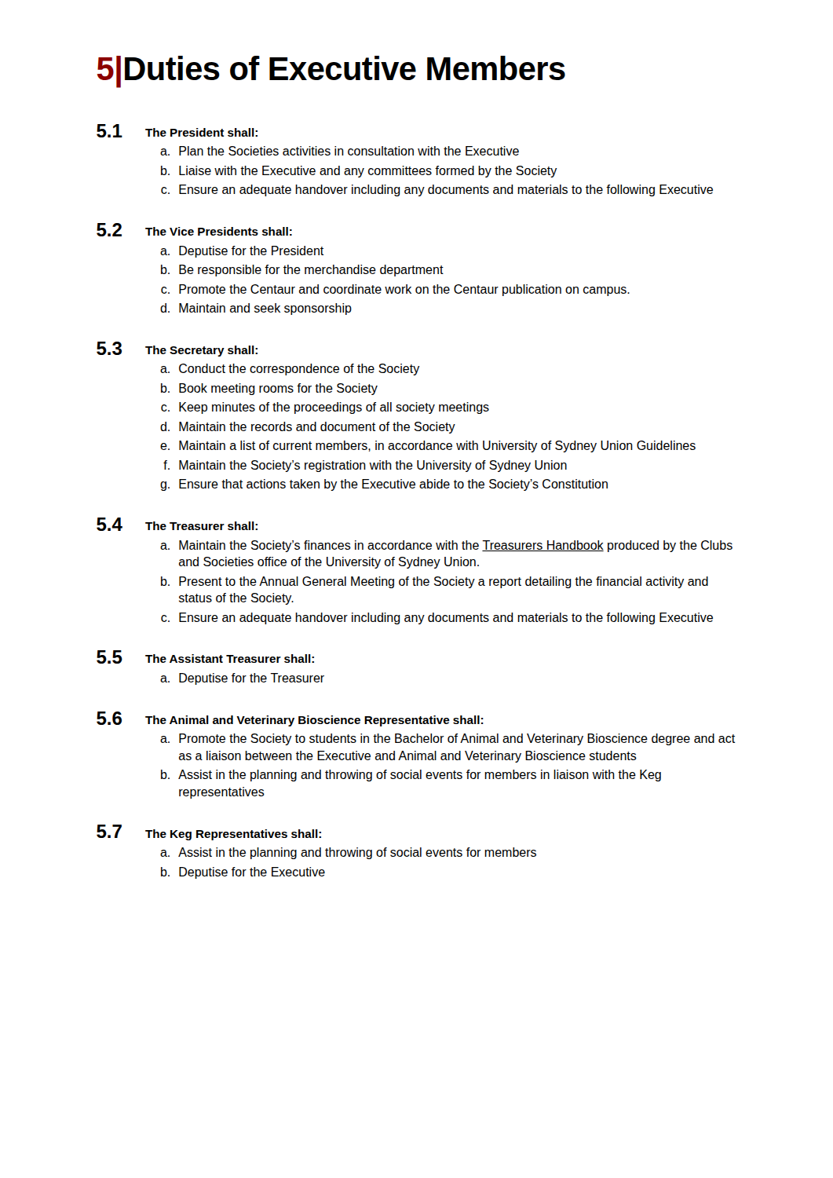5|Duties of Executive Members
5.1
The President shall:
Plan the Societies activities in consultation with the Executive
Liaise with the Executive and any committees formed by the Society
Ensure an adequate handover including any documents and materials to the following Executive
5.2
The Vice Presidents shall:
Deputise for the President
Be responsible for the merchandise department
Promote the Centaur and coordinate work on the Centaur publication on campus.
Maintain and seek sponsorship
5.3
The Secretary shall:
Conduct the correspondence of the Society
Book meeting rooms for the Society
Keep minutes of the proceedings of all society meetings
Maintain the records and document of the Society
Maintain a list of current members, in accordance with University of Sydney Union Guidelines
Maintain the Society’s registration with the University of Sydney Union
Ensure that actions taken by the Executive abide to the Society’s Constitution
5.4
The Treasurer shall:
Maintain the Society’s finances in accordance with the Treasurers Handbook produced by the Clubs and Societies office of the University of Sydney Union.
Present to the Annual General Meeting of the Society a report detailing the financial activity and status of the Society.
Ensure an adequate handover including any documents and materials to the following Executive
5.5
The Assistant Treasurer shall:
Deputise for the Treasurer
5.6
The Animal and Veterinary Bioscience Representative shall:
Promote the Society to students in the Bachelor of Animal and Veterinary Bioscience degree and act as a liaison between the Executive and Animal and Veterinary Bioscience students
Assist in the planning and throwing of social events for members in liaison with the Keg representatives
5.7
The Keg Representatives shall:
Assist in the planning and throwing of social events for members
Deputise for the Executive